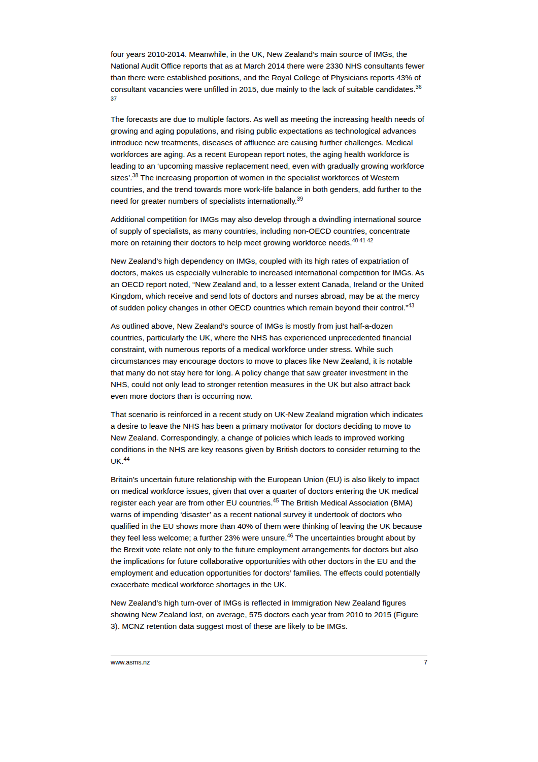four years 2010-2014. Meanwhile, in the UK, New Zealand’s main source of IMGs, the National Audit Office reports that as at March 2014 there were 2330 NHS consultants fewer than there were established positions, and the Royal College of Physicians reports 43% of consultant vacancies were unfilled in 2015, due mainly to the lack of suitable candidates.36 37
The forecasts are due to multiple factors. As well as meeting the increasing health needs of growing and aging populations, and rising public expectations as technological advances introduce new treatments, diseases of affluence are causing further challenges. Medical workforces are aging. As a recent European report notes, the aging health workforce is leading to an ‘upcoming massive replacement need, even with gradually growing workforce sizes’.38 The increasing proportion of women in the specialist workforces of Western countries, and the trend towards more work-life balance in both genders, add further to the need for greater numbers of specialists internationally.39
Additional competition for IMGs may also develop through a dwindling international source of supply of specialists, as many countries, including non-OECD countries, concentrate more on retaining their doctors to help meet growing workforce needs.40 41 42
New Zealand’s high dependency on IMGs, coupled with its high rates of expatriation of doctors, makes us especially vulnerable to increased international competition for IMGs. As an OECD report noted, “New Zealand and, to a lesser extent Canada, Ireland or the United Kingdom, which receive and send lots of doctors and nurses abroad, may be at the mercy of sudden policy changes in other OECD countries which remain beyond their control.”43
As outlined above, New Zealand’s source of IMGs is mostly from just half-a-dozen countries, particularly the UK, where the NHS has experienced unprecedented financial constraint, with numerous reports of a medical workforce under stress. While such circumstances may encourage doctors to move to places like New Zealand, it is notable that many do not stay here for long. A policy change that saw greater investment in the NHS, could not only lead to stronger retention measures in the UK but also attract back even more doctors than is occurring now.
That scenario is reinforced in a recent study on UK-New Zealand migration which indicates a desire to leave the NHS has been a primary motivator for doctors deciding to move to New Zealand. Correspondingly, a change of policies which leads to improved working conditions in the NHS are key reasons given by British doctors to consider returning to the UK.44
Britain’s uncertain future relationship with the European Union (EU) is also likely to impact on medical workforce issues, given that over a quarter of doctors entering the UK medical register each year are from other EU countries.45 The British Medical Association (BMA) warns of impending ‘disaster’ as a recent national survey it undertook of doctors who qualified in the EU shows more than 40% of them were thinking of leaving the UK because they feel less welcome; a further 23% were unsure.46 The uncertainties brought about by the Brexit vote relate not only to the future employment arrangements for doctors but also the implications for future collaborative opportunities with other doctors in the EU and the employment and education opportunities for doctors’ families. The effects could potentially exacerbate medical workforce shortages in the UK.
New Zealand’s high turn-over of IMGs is reflected in Immigration New Zealand figures showing New Zealand lost, on average, 575 doctors each year from 2010 to 2015 (Figure 3). MCNZ retention data suggest most of these are likely to be IMGs.
www.asms.nz 7